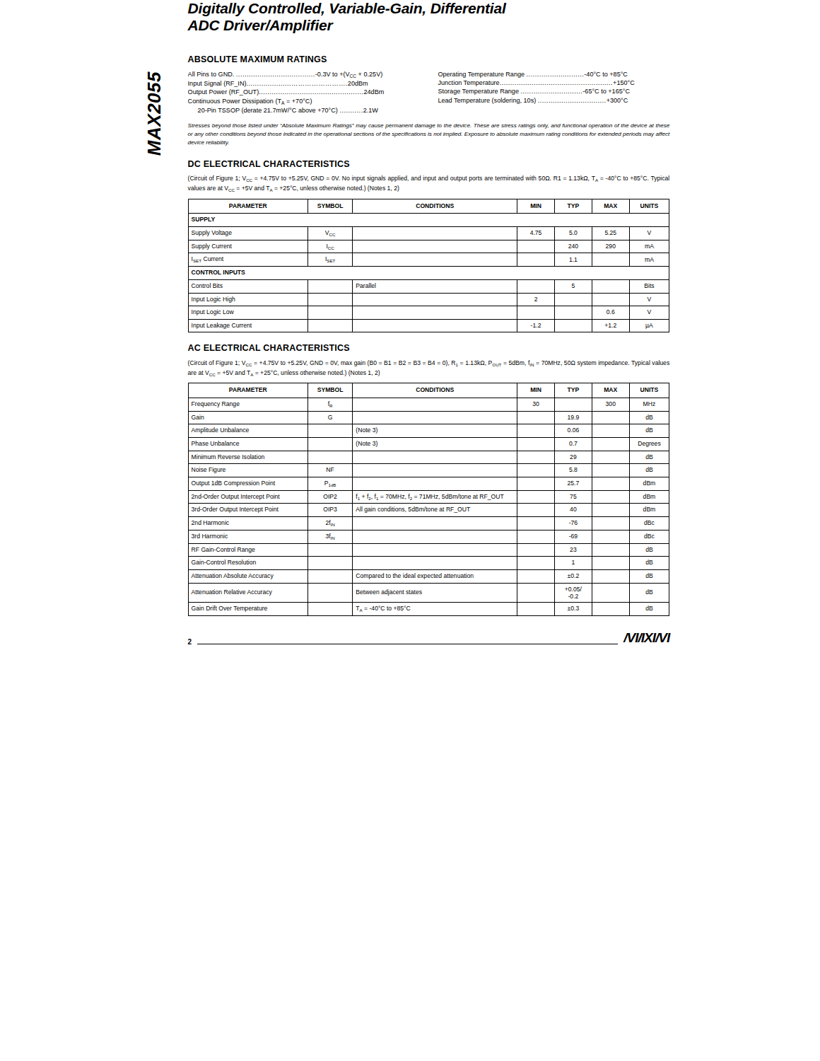MAX2055
Digitally Controlled, Variable-Gain, Differential
ADC Driver/Amplifier
ABSOLUTE MAXIMUM RATINGS
All Pins to GND. .....................................-0.3V to +(VCC + 0.25V)
Input Signal (RF_IN).....................……………………. 20dBm
Output Power (RF_OUT)................................................. 24dBm
Continuous Power Dissipation (TA = +70°C)
20-Pin TSSOP (derate 21.7mW/°C above +70°C) ........... 2.1W
Operating Temperature Range ...........................-40°C to +85°C
Junction Temperature.....................................................+150°C
Storage Temperature Range .............................-65°C to +165°C
Lead Temperature (soldering, 10s) ................................+300°C
Stresses beyond those listed under “Absolute Maximum Ratings” may cause permanent damage to the device. These are stress ratings only, and functional operation of the device at these or any other conditions beyond those indicated in the operational sections of the specifications is not implied. Exposure to absolute maximum rating conditions for extended periods may affect device reliability.
DC ELECTRICAL CHARACTERISTICS
(Circuit of Figure 1; VCC = +4.75V to +5.25V, GND = 0V. No input signals applied, and input and output ports are terminated with 50Ω. R1 = 1.13kΩ, TA = -40°C to +85°C. Typical values are at VCC = +5V and TA = +25°C, unless otherwise noted.) (Notes 1, 2)
| PARAMETER | SYMBOL | CONDITIONS | MIN | TYP | MAX | UNITS |
| --- | --- | --- | --- | --- | --- | --- |
| SUPPLY |
| Supply Voltage | V CC | | 4.75 | 5.0 | 5.25 | V |
| Supply Current | I CC | | | 240 | 290 | mA |
| I SET Current | I SET | | | 1.1 | | mA |
| CONTROL INPUTS |
| Control Bits | | Parallel | | 5 | | Bits |
| Input Logic High | | | 2 | | | V |
| Input Logic Low | | | | | 0.6 | V |
| Input Leakage Current | | | -1.2 | | +1.2 | µA |
AC ELECTRICAL CHARACTERISTICS
(Circuit of Figure 1; VCC = +4.75V to +5.25V, GND = 0V, max gain (B0 = B1 = B2 = B3 = B4 = 0), R1 = 1.13kΩ, POUT = 5dBm, fIN = 70MHz, 50Ω system impedance. Typical values are at VCC = +5V and TA = +25°C, unless otherwise noted.) (Notes 1, 2)
| PARAMETER | SYMBOL | CONDITIONS | MIN | TYP | MAX | UNITS |
| --- | --- | --- | --- | --- | --- | --- |
| Frequency Range | f R | | 30 | | 300 | MHz |
| Gain | G | | | 19.9 | | dB |
| Amplitude Unbalance | | (Note 3) | | 0.06 | | dB |
| Phase Unbalance | | (Note 3) | | 0.7 | | Degrees |
| Minimum Reverse Isolation | | | | 29 | | dB |
| Noise Figure | NF | | | 5.8 | | dB |
| Output 1dB Compression Point | P 1dB | | | 25.7 | | dBm |
| 2nd-Order Output Intercept Point | OIP2 | f 1 + f 2 , f 1 = 70MHz, f 2 = 71MHz, 5dBm/tone at RF_OUT | | 75 | | dBm |
| 3rd-Order Output Intercept Point | OIP3 | All gain conditions, 5dBm/tone at RF_OUT | | 40 | | dBm |
| 2nd Harmonic | 2f IN | | | -76 | | dBc |
| 3rd Harmonic | 3f IN | | | -69 | | dBc |
| RF Gain-Control Range | | | | 23 | | dB |
| Gain-Control Resolution | | | | 1 | | dB |
| Attenuation Absolute Accuracy | | Compared to the ideal expected attenuation | | ±0.2 | | dB |
| Attenuation Relative Accuracy | | Between adjacent states | | +0.05/ -0.2 | | dB |
| Gain Drift Over Temperature | | T A = -40°C to +85°C | | ±0.3 | | dB |
2
/VI/IXI/VI